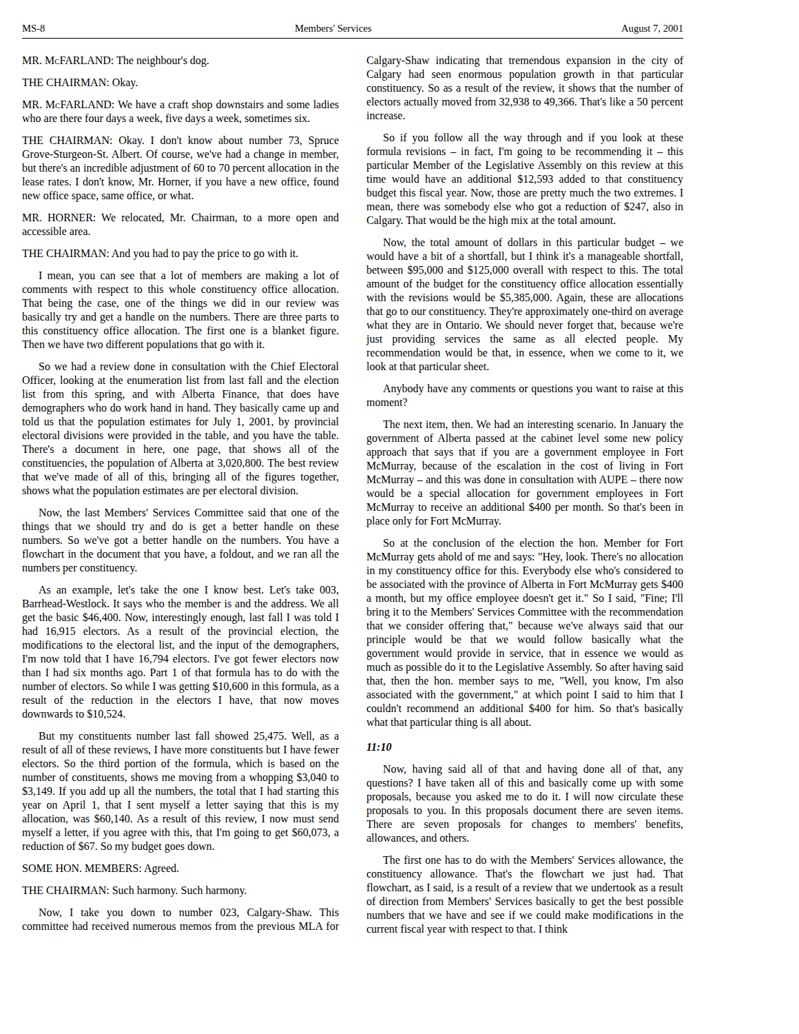MS-8 Members' Services August 7, 2001
MR. McFARLAND: The neighbour's dog.
THE CHAIRMAN: Okay.
MR. McFARLAND: We have a craft shop downstairs and some ladies who are there four days a week, five days a week, sometimes six.
THE CHAIRMAN: Okay. I don't know about number 73, Spruce Grove-Sturgeon-St. Albert. Of course, we've had a change in member, but there's an incredible adjustment of 60 to 70 percent allocation in the lease rates. I don't know, Mr. Horner, if you have a new office, found new office space, same office, or what.
MR. HORNER: We relocated, Mr. Chairman, to a more open and accessible area.
THE CHAIRMAN: And you had to pay the price to go with it.
I mean, you can see that a lot of members are making a lot of comments with respect to this whole constituency office allocation. That being the case, one of the things we did in our review was basically try and get a handle on the numbers. There are three parts to this constituency office allocation. The first one is a blanket figure. Then we have two different populations that go with it.
So we had a review done in consultation with the Chief Electoral Officer, looking at the enumeration list from last fall and the election list from this spring, and with Alberta Finance, that does have demographers who do work hand in hand. They basically came up and told us that the population estimates for July 1, 2001, by provincial electoral divisions were provided in the table, and you have the table. There's a document in here, one page, that shows all of the constituencies, the population of Alberta at 3,020,800. The best review that we've made of all of this, bringing all of the figures together, shows what the population estimates are per electoral division.
Now, the last Members' Services Committee said that one of the things that we should try and do is get a better handle on these numbers. So we've got a better handle on the numbers. You have a flowchart in the document that you have, a foldout, and we ran all the numbers per constituency.
As an example, let's take the one I know best. Let's take 003, Barrhead-Westlock. It says who the member is and the address. We all get the basic $46,400. Now, interestingly enough, last fall I was told I had 16,915 electors. As a result of the provincial election, the modifications to the electoral list, and the input of the demographers, I'm now told that I have 16,794 electors. I've got fewer electors now than I had six months ago. Part 1 of that formula has to do with the number of electors. So while I was getting $10,600 in this formula, as a result of the reduction in the electors I have, that now moves downwards to $10,524.
But my constituents number last fall showed 25,475. Well, as a result of all of these reviews, I have more constituents but I have fewer electors. So the third portion of the formula, which is based on the number of constituents, shows me moving from a whopping $3,040 to $3,149. If you add up all the numbers, the total that I had starting this year on April 1, that I sent myself a letter saying that this is my allocation, was $60,140. As a result of this review, I now must send myself a letter, if you agree with this, that I'm going to get $60,073, a reduction of $67. So my budget goes down.
SOME HON. MEMBERS: Agreed.
THE CHAIRMAN: Such harmony. Such harmony.
Now, I take you down to number 023, Calgary-Shaw. This committee had received numerous memos from the previous MLA for Calgary-Shaw indicating that tremendous expansion in the city of Calgary had seen enormous population growth in that particular constituency. So as a result of the review, it shows that the number of electors actually moved from 32,938 to 49,366. That's like a 50 percent increase.
So if you follow all the way through and if you look at these formula revisions – in fact, I'm going to be recommending it – this particular Member of the Legislative Assembly on this review at this time would have an additional $12,593 added to that constituency budget this fiscal year. Now, those are pretty much the two extremes. I mean, there was somebody else who got a reduction of $247, also in Calgary. That would be the high mix at the total amount.
Now, the total amount of dollars in this particular budget – we would have a bit of a shortfall, but I think it's a manageable shortfall, between $95,000 and $125,000 overall with respect to this. The total amount of the budget for the constituency office allocation essentially with the revisions would be $5,385,000. Again, these are allocations that go to our constituency. They're approximately one-third on average what they are in Ontario. We should never forget that, because we're just providing services the same as all elected people. My recommendation would be that, in essence, when we come to it, we look at that particular sheet.
Anybody have any comments or questions you want to raise at this moment?
The next item, then. We had an interesting scenario. In January the government of Alberta passed at the cabinet level some new policy approach that says that if you are a government employee in Fort McMurray, because of the escalation in the cost of living in Fort McMurray – and this was done in consultation with AUPE – there now would be a special allocation for government employees in Fort McMurray to receive an additional $400 per month. So that's been in place only for Fort McMurray.
So at the conclusion of the election the hon. Member for Fort McMurray gets ahold of me and says: "Hey, look. There's no allocation in my constituency office for this. Everybody else who's considered to be associated with the province of Alberta in Fort McMurray gets $400 a month, but my office employee doesn't get it." So I said, "Fine; I'll bring it to the Members' Services Committee with the recommendation that we consider offering that," because we've always said that our principle would be that we would follow basically what the government would provide in service, that in essence we would as much as possible do it to the Legislative Assembly. So after having said that, then the hon. member says to me, "Well, you know, I'm also associated with the government," at which point I said to him that I couldn't recommend an additional $400 for him. So that's basically what that particular thing is all about.
11:10
Now, having said all of that and having done all of that, any questions? I have taken all of this and basically come up with some proposals, because you asked me to do it. I will now circulate these proposals to you. In this proposals document there are seven items. There are seven proposals for changes to members' benefits, allowances, and others.
The first one has to do with the Members' Services allowance, the constituency allowance. That's the flowchart we just had. That flowchart, as I said, is a result of a review that we undertook as a result of direction from Members' Services basically to get the best possible numbers that we have and see if we could make modifications in the current fiscal year with respect to that. I think